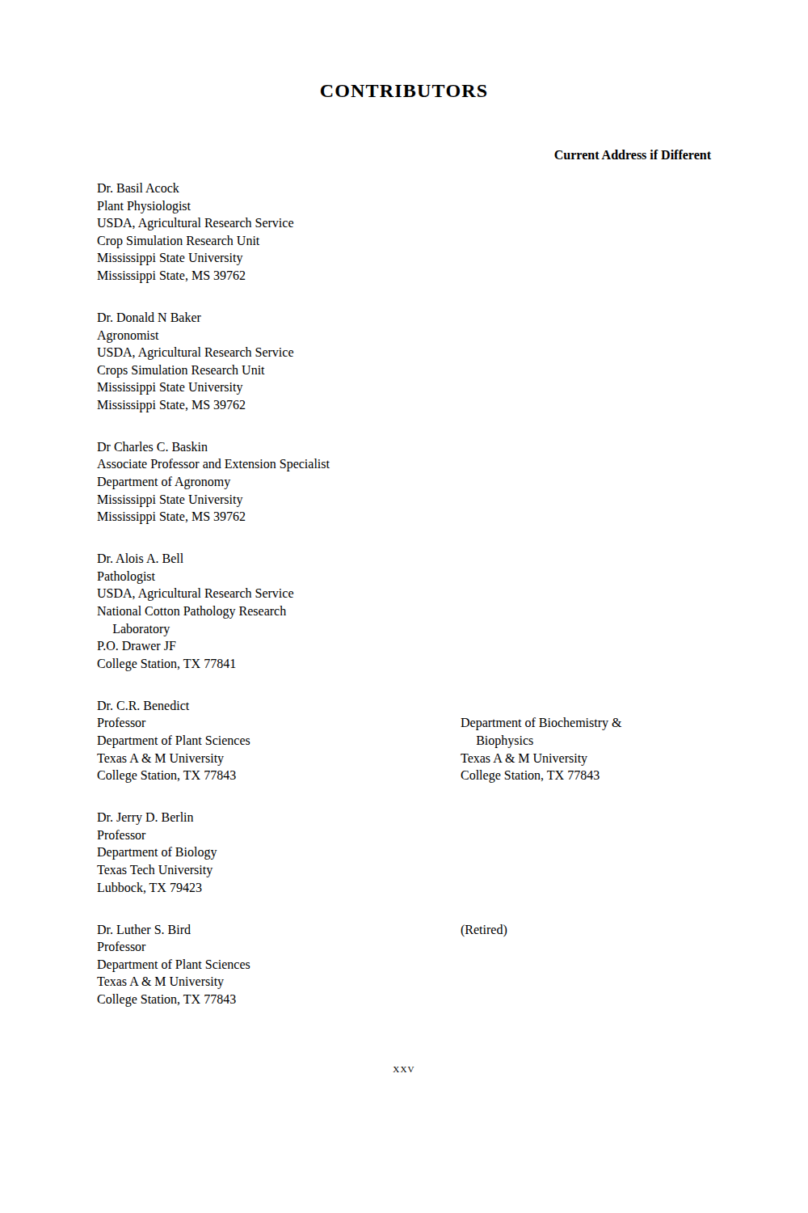CONTRIBUTORS
Current Address if Different
Dr. Basil Acock
Plant Physiologist
USDA, Agricultural Research Service
Crop Simulation Research Unit
Mississippi State University
Mississippi State, MS 39762
Dr. Donald N Baker
Agronomist
USDA, Agricultural Research Service
Crops Simulation Research Unit
Mississippi State University
Mississippi State, MS 39762
Dr Charles C. Baskin
Associate Professor and Extension Specialist
Department of Agronomy
Mississippi State University
Mississippi State, MS 39762
Dr. Alois A. Bell
Pathologist
USDA, Agricultural Research Service
National Cotton Pathology Research
Laboratory
P.O. Drawer JF
College Station, TX 77841
Dr. C.R. Benedict
Professor
Department of Plant Sciences
Texas A & M University
College Station, TX 77843
Department of Biochemistry &
Biophysics
Texas A & M University
College Station, TX 77843
Dr. Jerry D. Berlin
Professor
Department of Biology
Texas Tech University
Lubbock, TX 79423
Dr. Luther S. Bird
Professor
Department of Plant Sciences
Texas A & M University
College Station, TX 77843
(Retired)
xxv